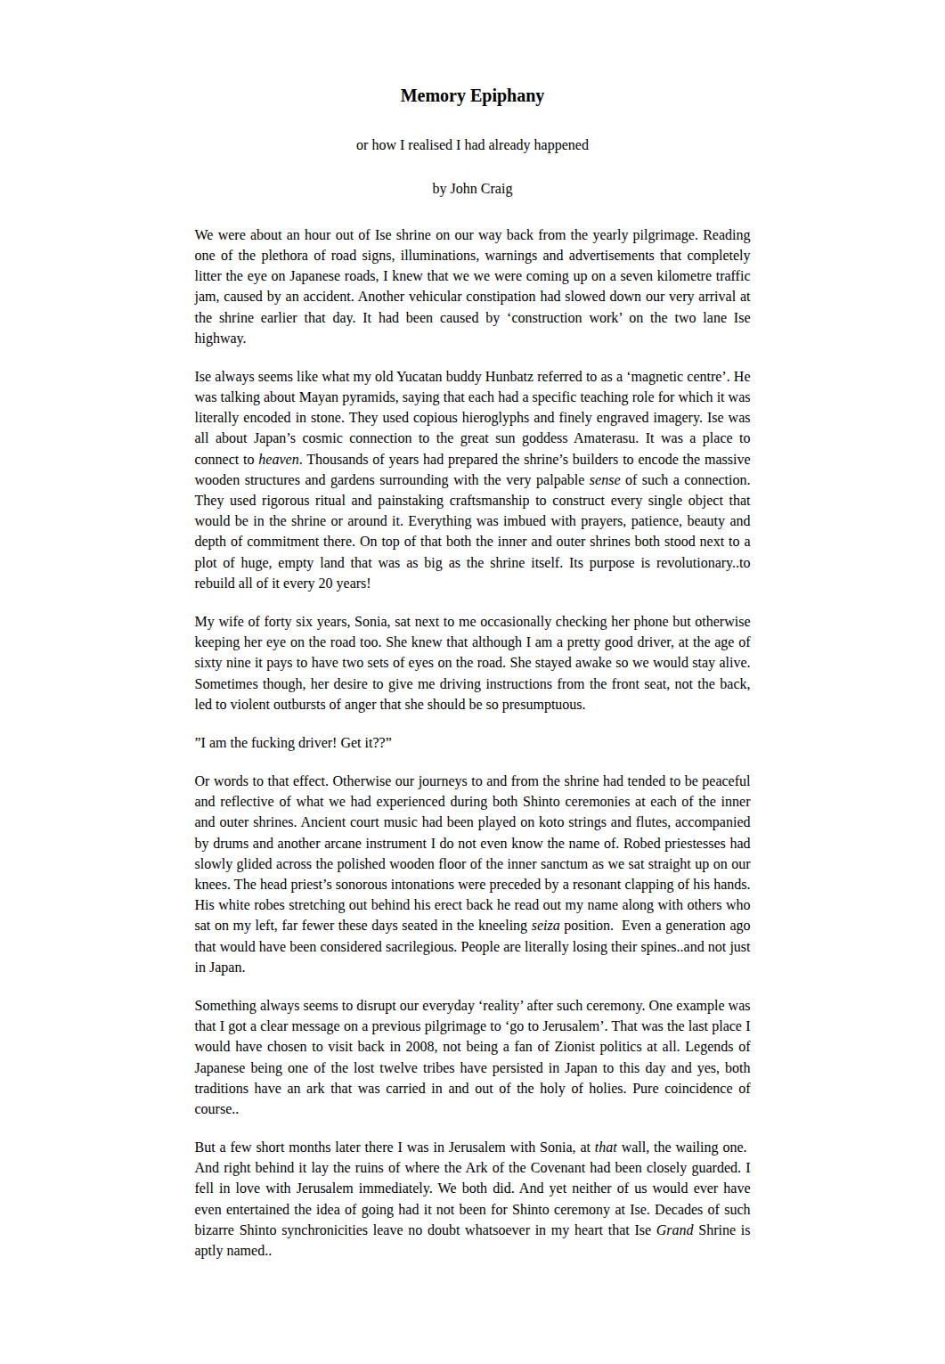Memory Epiphany
or how I realised I had already happened
by John Craig
We were about an hour out of Ise shrine on our way back from the yearly pilgrimage. Reading one of the plethora of road signs, illuminations, warnings and advertisements that completely litter the eye on Japanese roads, I knew that we we were coming up on a seven kilometre traffic jam, caused by an accident. Another vehicular constipation had slowed down our very arrival at the shrine earlier that day. It had been caused by ‘construction work’ on the two lane Ise highway.
Ise always seems like what my old Yucatan buddy Hunbatz referred to as a ‘magnetic centre’. He was talking about Mayan pyramids, saying that each had a specific teaching role for which it was literally encoded in stone. They used copious hieroglyphs and finely engraved imagery. Ise was all about Japan’s cosmic connection to the great sun goddess Amaterasu. It was a place to connect to heaven. Thousands of years had prepared the shrine’s builders to encode the massive wooden structures and gardens surrounding with the very palpable sense of such a connection. They used rigorous ritual and painstaking craftsmanship to construct every single object that would be in the shrine or around it. Everything was imbued with prayers, patience, beauty and depth of commitment there. On top of that both the inner and outer shrines both stood next to a plot of huge, empty land that was as big as the shrine itself. Its purpose is revolutionary..to rebuild all of it every 20 years!
My wife of forty six years, Sonia, sat next to me occasionally checking her phone but otherwise keeping her eye on the road too. She knew that although I am a pretty good driver, at the age of sixty nine it pays to have two sets of eyes on the road. She stayed awake so we would stay alive. Sometimes though, her desire to give me driving instructions from the front seat, not the back, led to violent outbursts of anger that she should be so presumptuous.
”I am the fucking driver! Get it??”
Or words to that effect. Otherwise our journeys to and from the shrine had tended to be peaceful and reflective of what we had experienced during both Shinto ceremonies at each of the inner and outer shrines. Ancient court music had been played on koto strings and flutes, accompanied by drums and another arcane instrument I do not even know the name of. Robed priestesses had slowly glided across the polished wooden floor of the inner sanctum as we sat straight up on our knees. The head priest’s sonorous intonations were preceded by a resonant clapping of his hands. His white robes stretching out behind his erect back he read out my name along with others who sat on my left, far fewer these days seated in the kneeling seiza position. Even a generation ago that would have been considered sacrilegious. People are literally losing their spines..and not just in Japan.
Something always seems to disrupt our everyday ‘reality’ after such ceremony. One example was that I got a clear message on a previous pilgrimage to ‘go to Jerusalem’. That was the last place I would have chosen to visit back in 2008, not being a fan of Zionist politics at all. Legends of Japanese being one of the lost twelve tribes have persisted in Japan to this day and yes, both traditions have an ark that was carried in and out of the holy of holies. Pure coincidence of course..
But a few short months later there I was in Jerusalem with Sonia, at that wall, the wailing one. And right behind it lay the ruins of where the Ark of the Covenant had been closely guarded. I fell in love with Jerusalem immediately. We both did. And yet neither of us would ever have even entertained the idea of going had it not been for Shinto ceremony at Ise. Decades of such bizarre Shinto synchronicities leave no doubt whatsoever in my heart that Ise Grand Shrine is aptly named..